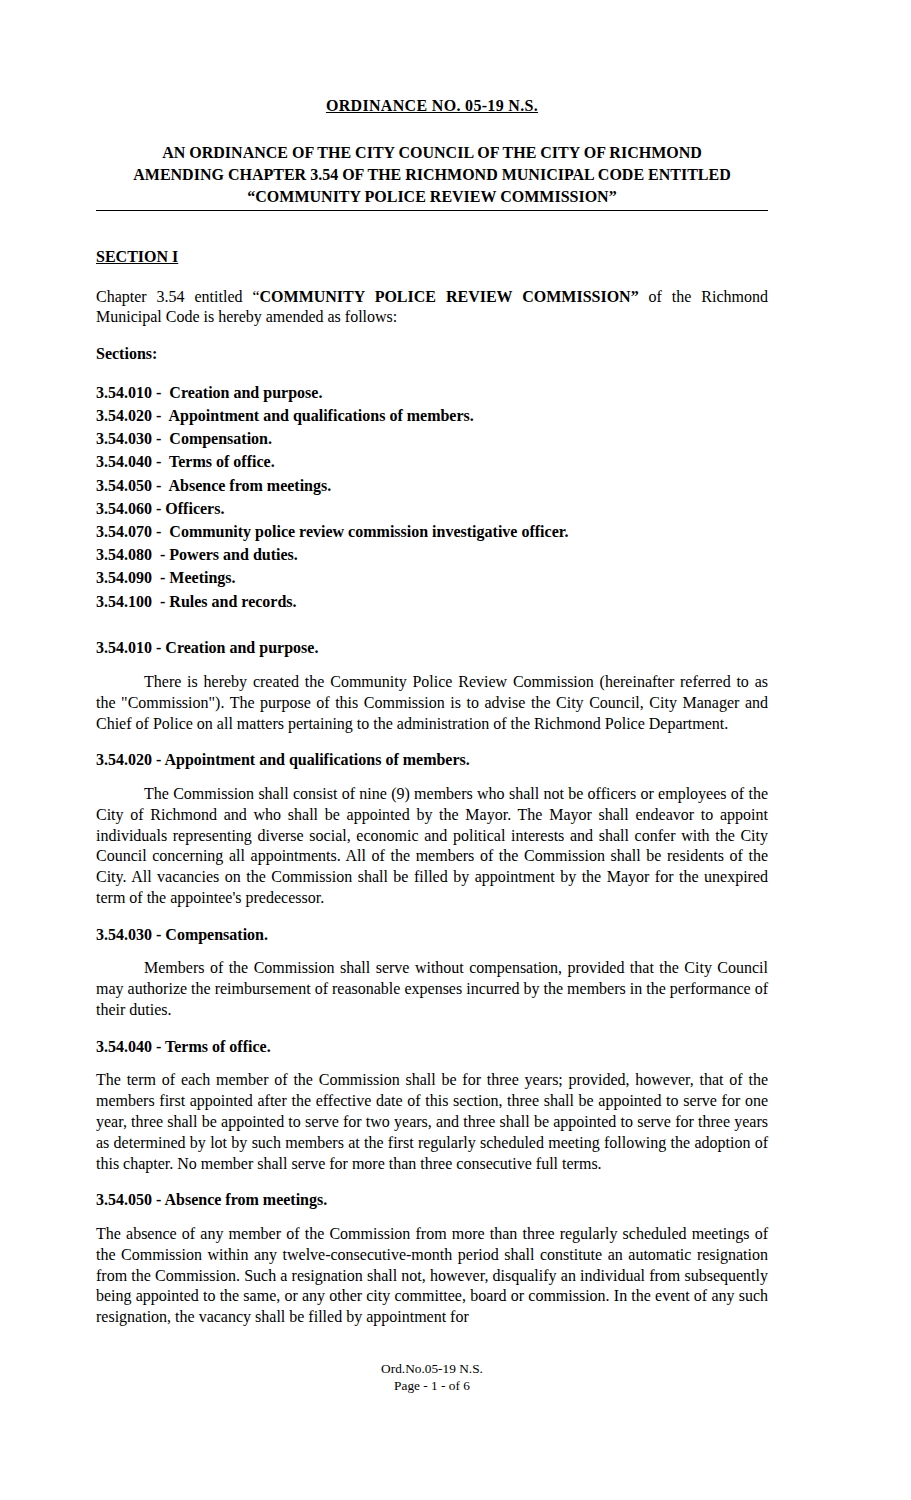ORDINANCE NO. 05-19 N.S.
AN ORDINANCE OF THE CITY COUNCIL OF THE CITY OF RICHMOND
AMENDING CHAPTER 3.54 OF THE RICHMOND MUNICIPAL CODE ENTITLED
“COMMUNITY POLICE REVIEW COMMISSION”
SECTION I
Chapter 3.54 entitled “COMMUNITY POLICE REVIEW COMMISSION” of the Richmond Municipal Code is hereby amended as follows:
Sections:
3.54.010 - Creation and purpose.
3.54.020 - Appointment and qualifications of members.
3.54.030 - Compensation.
3.54.040 - Terms of office.
3.54.050 - Absence from meetings.
3.54.060 - Officers.
3.54.070 - Community police review commission investigative officer.
3.54.080 - Powers and duties.
3.54.090 - Meetings.
3.54.100 - Rules and records.
3.54.010 - Creation and purpose.
There is hereby created the Community Police Review Commission (hereinafter referred to as the "Commission"). The purpose of this Commission is to advise the City Council, City Manager and Chief of Police on all matters pertaining to the administration of the Richmond Police Department.
3.54.020 - Appointment and qualifications of members.
The Commission shall consist of nine (9) members who shall not be officers or employees of the City of Richmond and who shall be appointed by the Mayor. The Mayor shall endeavor to appoint individuals representing diverse social, economic and political interests and shall confer with the City Council concerning all appointments. All of the members of the Commission shall be residents of the City. All vacancies on the Commission shall be filled by appointment by the Mayor for the unexpired term of the appointee's predecessor.
3.54.030 - Compensation.
Members of the Commission shall serve without compensation, provided that the City Council may authorize the reimbursement of reasonable expenses incurred by the members in the performance of their duties.
3.54.040 - Terms of office.
The term of each member of the Commission shall be for three years; provided, however, that of the members first appointed after the effective date of this section, three shall be appointed to serve for one year, three shall be appointed to serve for two years, and three shall be appointed to serve for three years as determined by lot by such members at the first regularly scheduled meeting following the adoption of this chapter. No member shall serve for more than three consecutive full terms.
3.54.050 - Absence from meetings.
The absence of any member of the Commission from more than three regularly scheduled meetings of the Commission within any twelve-consecutive-month period shall constitute an automatic resignation from the Commission. Such a resignation shall not, however, disqualify an individual from subsequently being appointed to the same, or any other city committee, board or commission. In the event of any such resignation, the vacancy shall be filled by appointment for
Ord.No.05-19 N.S.
Page - 1 - of 6